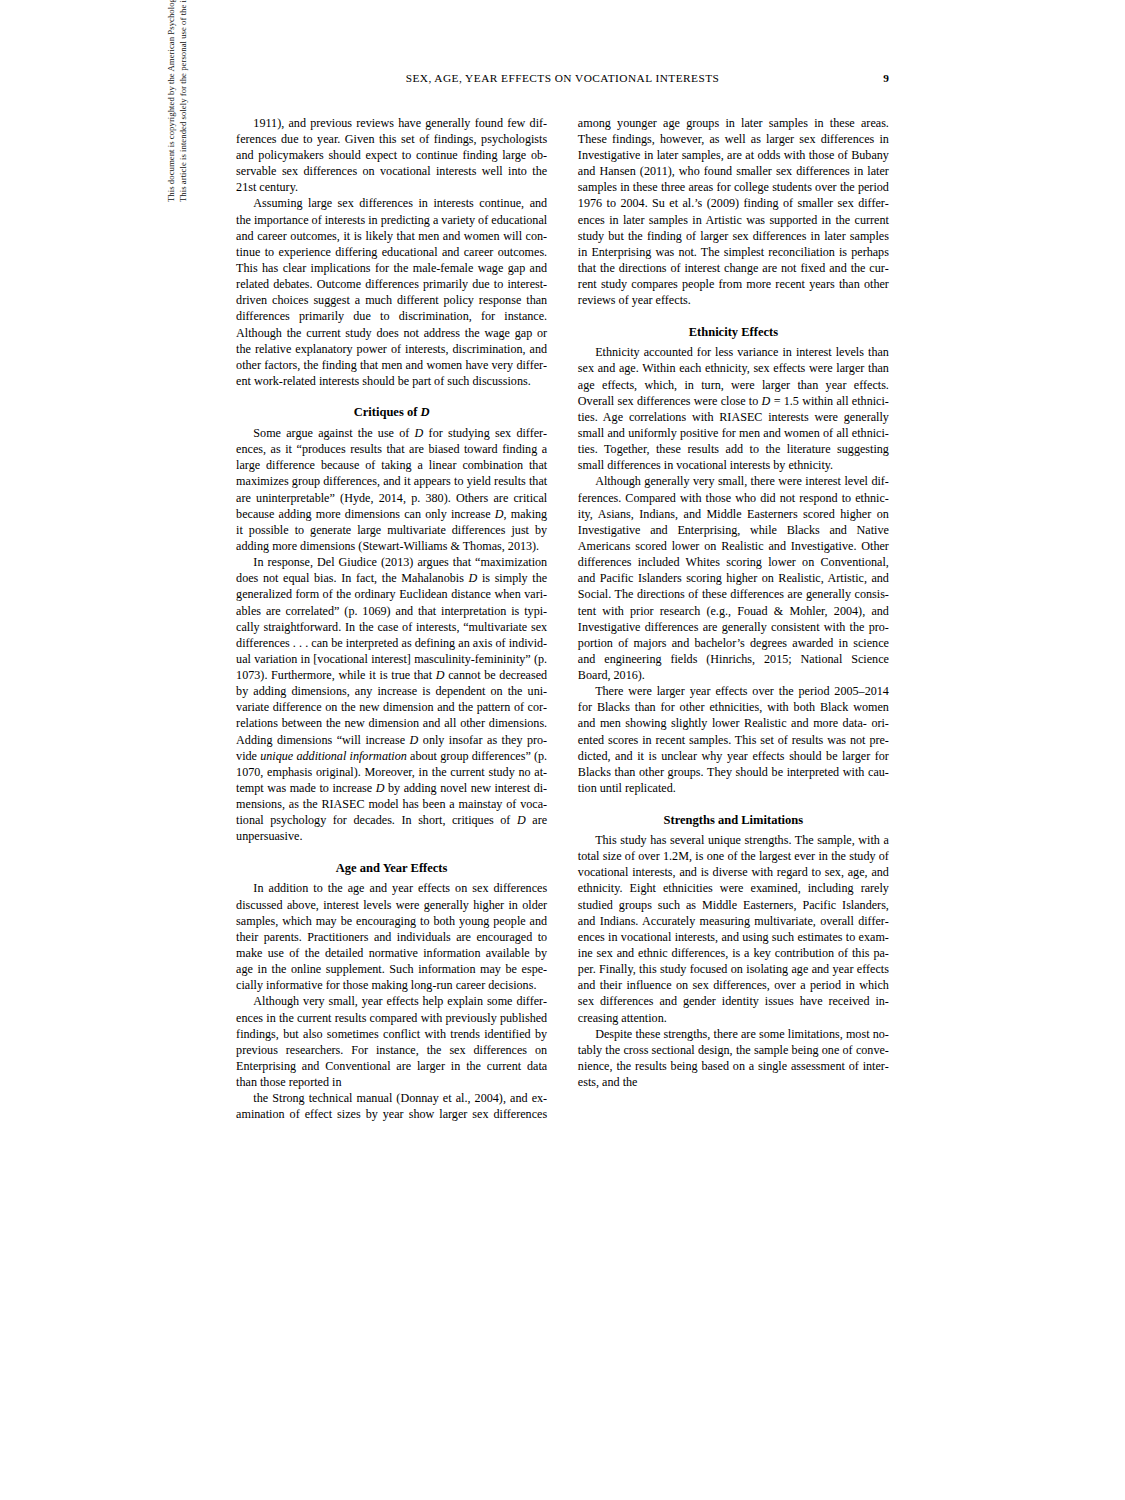SEX, AGE, YEAR EFFECTS ON VOCATIONAL INTERESTS 9
This document is copyrighted by the American Psychological Association or one of its allied publishers. This article is intended solely for the personal use of the individual user and is not to be disseminated broadly.
1911), and previous reviews have generally found few differences due to year. Given this set of findings, psychologists and policymakers should expect to continue finding large observable sex differences on vocational interests well into the 21st century.
Assuming large sex differences in interests continue, and the importance of interests in predicting a variety of educational and career outcomes, it is likely that men and women will continue to experience differing educational and career outcomes. This has clear implications for the male-female wage gap and related debates. Outcome differences primarily due to interest-driven choices suggest a much different policy response than differences primarily due to discrimination, for instance. Although the current study does not address the wage gap or the relative explanatory power of interests, discrimination, and other factors, the finding that men and women have very different work-related interests should be part of such discussions.
Critiques of D
Some argue against the use of D for studying sex differences, as it “produces results that are biased toward finding a large difference because of taking a linear combination that maximizes group differences, and it appears to yield results that are uninterpretable” (Hyde, 2014, p. 380). Others are critical because adding more dimensions can only increase D, making it possible to generate large multivariate differences just by adding more dimensions (Stewart-Williams & Thomas, 2013).
In response, Del Giudice (2013) argues that “maximization does not equal bias. In fact, the Mahalanobis D is simply the generalized form of the ordinary Euclidean distance when variables are correlated” (p. 1069) and that interpretation is typically straightforward. In the case of interests, “multivariate sex differences . . . can be interpreted as defining an axis of individual variation in [vocational interest] masculinity-femininity” (p. 1073). Furthermore, while it is true that D cannot be decreased by adding dimensions, any increase is dependent on the univariate difference on the new dimension and the pattern of correlations between the new dimension and all other dimensions. Adding dimensions “will increase D only insofar as they provide unique additional information about group differences” (p. 1070, emphasis original). Moreover, in the current study no attempt was made to increase D by adding novel new interest dimensions, as the RIASEC model has been a mainstay of vocational psychology for decades. In short, critiques of D are unpersuasive.
Age and Year Effects
In addition to the age and year effects on sex differences discussed above, interest levels were generally higher in older samples, which may be encouraging to both young people and their parents. Practitioners and individuals are encouraged to make use of the detailed normative information available by age in the online supplement. Such information may be especially informative for those making long-run career decisions.
Although very small, year effects help explain some differences in the current results compared with previously published findings, but also sometimes conflict with trends identified by previous researchers. For instance, the sex differences on Enterprising and Conventional are larger in the current data than those reported in
the Strong technical manual (Donnay et al., 2004), and examination of effect sizes by year show larger sex differences among younger age groups in later samples in these areas. These findings, however, as well as larger sex differences in Investigative in later samples, are at odds with those of Bubany and Hansen (2011), who found smaller sex differences in later samples in these three areas for college students over the period 1976 to 2004. Su et al.’s (2009) finding of smaller sex differences in later samples in Artistic was supported in the current study but the finding of larger sex differences in later samples in Enterprising was not. The simplest reconciliation is perhaps that the directions of interest change are not fixed and the current study compares people from more recent years than other reviews of year effects.
Ethnicity Effects
Ethnicity accounted for less variance in interest levels than sex and age. Within each ethnicity, sex effects were larger than age effects, which, in turn, were larger than year effects. Overall sex differences were close to D = 1.5 within all ethnicities. Age correlations with RIASEC interests were generally small and uniformly positive for men and women of all ethnicities. Together, these results add to the literature suggesting small differences in vocational interests by ethnicity.
Although generally very small, there were interest level differences. Compared with those who did not respond to ethnicity, Asians, Indians, and Middle Easterners scored higher on Investigative and Enterprising, while Blacks and Native Americans scored lower on Realistic and Investigative. Other differences included Whites scoring lower on Conventional, and Pacific Islanders scoring higher on Realistic, Artistic, and Social. The directions of these differences are generally consistent with prior research (e.g., Fouad & Mohler, 2004), and Investigative differences are generally consistent with the proportion of majors and bachelor’s degrees awarded in science and engineering fields (Hinrichs, 2015; National Science Board, 2016).
There were larger year effects over the period 2005–2014 for Blacks than for other ethnicities, with both Black women and men showing slightly lower Realistic and more data- oriented scores in recent samples. This set of results was not predicted, and it is unclear why year effects should be larger for Blacks than other groups. They should be interpreted with caution until replicated.
Strengths and Limitations
This study has several unique strengths. The sample, with a total size of over 1.2M, is one of the largest ever in the study of vocational interests, and is diverse with regard to sex, age, and ethnicity. Eight ethnicities were examined, including rarely studied groups such as Middle Easterners, Pacific Islanders, and Indians. Accurately measuring multivariate, overall differences in vocational interests, and using such estimates to examine sex and ethnic differences, is a key contribution of this paper. Finally, this study focused on isolating age and year effects and their influence on sex differences, over a period in which sex differences and gender identity issues have received increasing attention.
Despite these strengths, there are some limitations, most notably the cross sectional design, the sample being one of convenience, the results being based on a single assessment of interests, and the